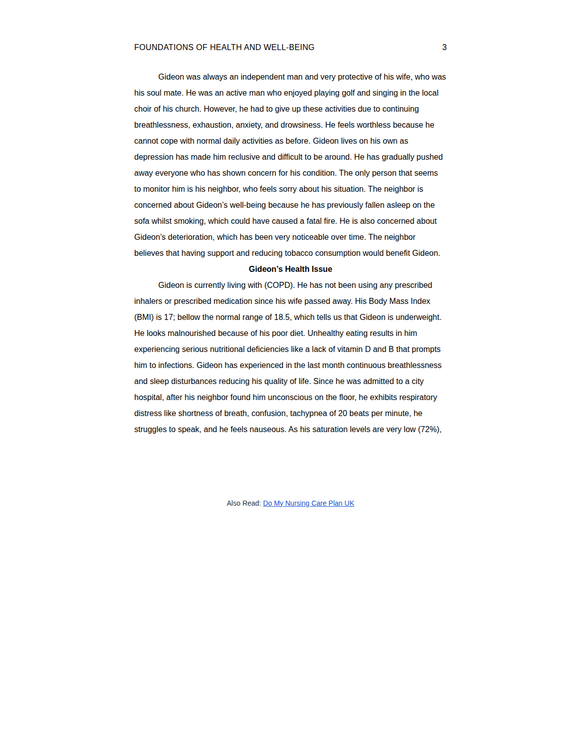FOUNDATIONS OF HEALTH AND WELL-BEING 3
Gideon was always an independent man and very protective of his wife, who was his soul mate. He was an active man who enjoyed playing golf and singing in the local choir of his church. However, he had to give up these activities due to continuing breathlessness, exhaustion, anxiety, and drowsiness. He feels worthless because he cannot cope with normal daily activities as before. Gideon lives on his own as depression has made him reclusive and difficult to be around. He has gradually pushed away everyone who has shown concern for his condition. The only person that seems to monitor him is his neighbor, who feels sorry about his situation. The neighbor is concerned about Gideon’s well-being because he has previously fallen asleep on the sofa whilst smoking, which could have caused a fatal fire. He is also concerned about Gideon’s deterioration, which has been very noticeable over time. The neighbor believes that having support and reducing tobacco consumption would benefit Gideon.
Gideon’s Health Issue
Gideon is currently living with (COPD). He has not been using any prescribed inhalers or prescribed medication since his wife passed away. His Body Mass Index (BMI) is 17; bellow the normal range of 18.5, which tells us that Gideon is underweight. He looks malnourished because of his poor diet. Unhealthy eating results in him experiencing serious nutritional deficiencies like a lack of vitamin D and B that prompts him to infections. Gideon has experienced in the last month continuous breathlessness and sleep disturbances reducing his quality of life. Since he was admitted to a city hospital, after his neighbor found him unconscious on the floor, he exhibits respiratory distress like shortness of breath, confusion, tachypnea of 20 beats per minute, he struggles to speak, and he feels nauseous. As his saturation levels are very low (72%),
Also Read: Do My Nursing Care Plan UK